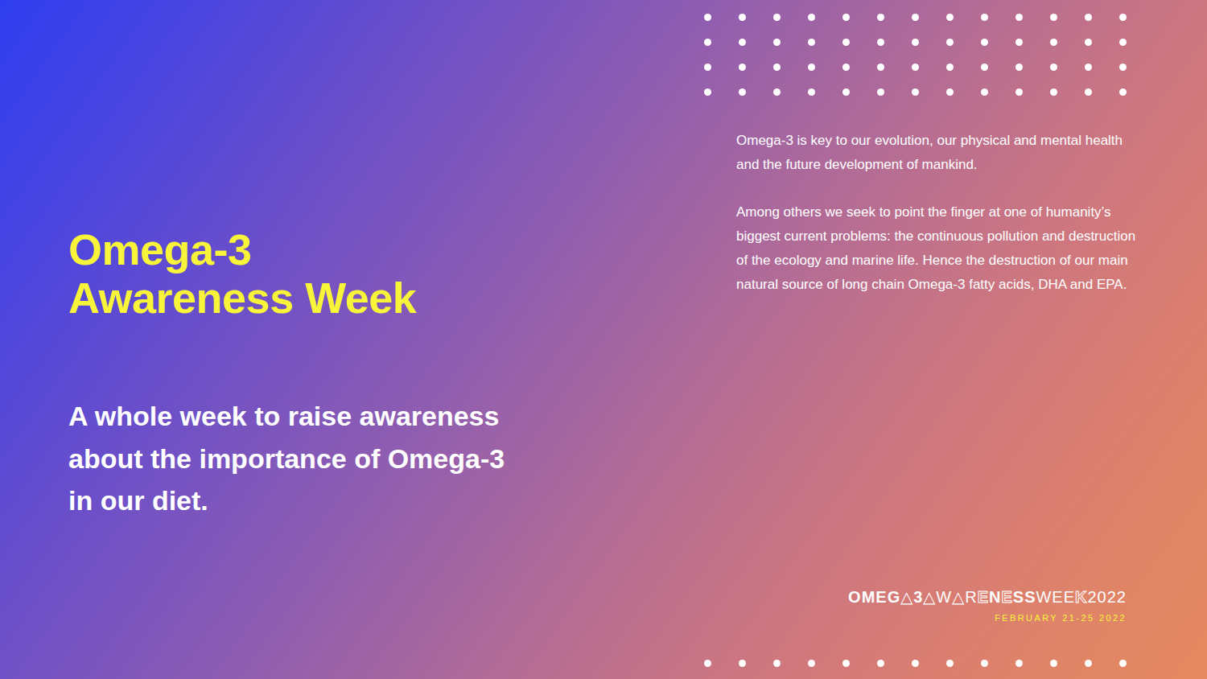Omega-3
Awareness Week
A whole week to raise awareness about the importance of Omega-3 in our diet.
Omega-3 is key to our evolution, our physical and mental health and the future development of mankind.
Among others we seek to point the finger at one of humanity’s biggest current problems: the continuous pollution and destruction of the ecology and marine life. Hence the destruction of our main natural source of long chain Omega-3 fatty acids, DHA and EPA.
OMEG△3△W△R ENESS WEE K 2022
FEBRUARY 21-25 2022